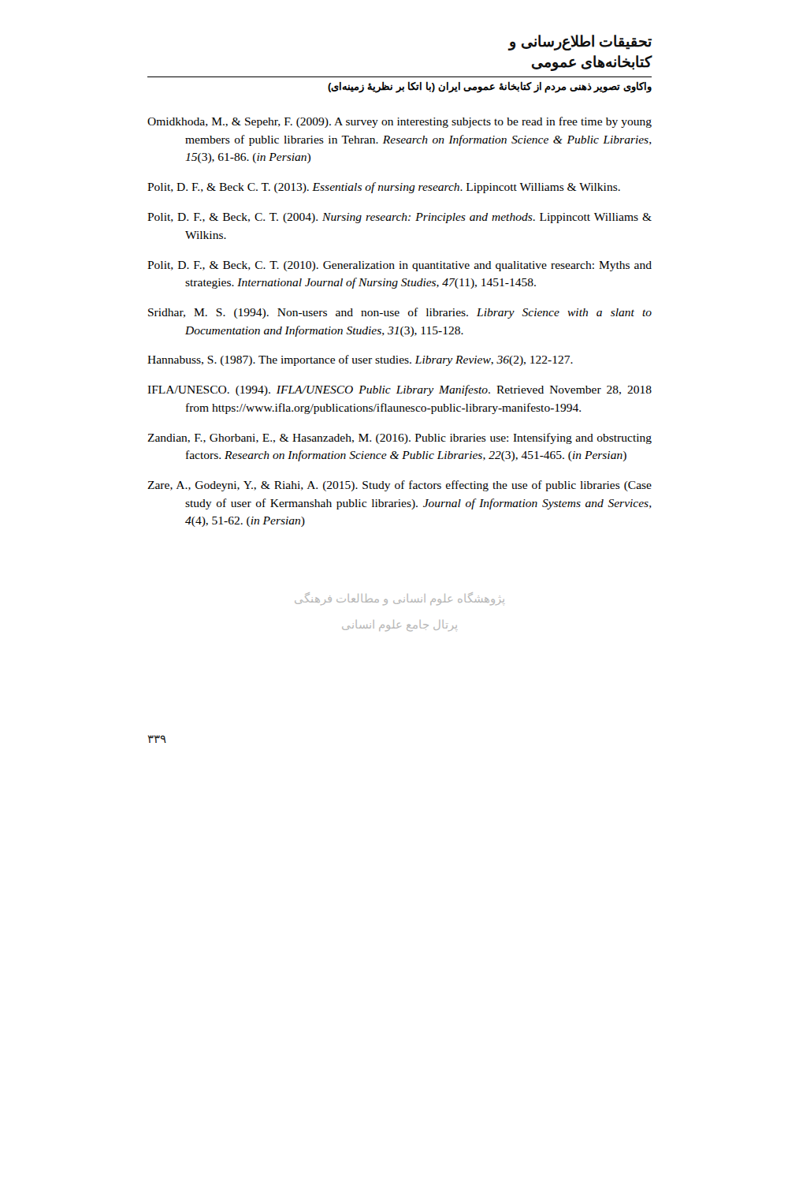تحقیقات اطلاع‌رسانی و
کتابخانه‌های عمومی
واکاوی تصویر ذهنی مردم از کتابخانۀ عمومی ایران (با اتکا بر نظریۀ زمینه‌ای)
Omidkhoda, M., & Sepehr, F. (2009). A survey on interesting subjects to be read in free time by young members of public libraries in Tehran. Research on Information Science & Public Libraries, 15(3), 61-86. (in Persian)
Polit, D. F., & Beck C. T. (2013). Essentials of nursing research. Lippincott Williams & Wilkins.
Polit, D. F., & Beck, C. T. (2004). Nursing research: Principles and methods. Lippincott Williams & Wilkins.
Polit, D. F., & Beck, C. T. (2010). Generalization in quantitative and qualitative research: Myths and strategies. International Journal of Nursing Studies, 47(11), 1451-1458.
Sridhar, M. S. (1994). Non-users and non-use of libraries. Library Science with a slant to Documentation and Information Studies, 31(3), 115-128.
Hannabuss, S. (1987). The importance of user studies. Library Review, 36(2), 122-127.
IFLA/UNESCO. (1994). IFLA/UNESCO Public Library Manifesto. Retrieved November 28, 2018 from https://www.ifla.org/publications/iflaunesco-public-library-manifesto-1994.
Zandian, F., Ghorbani, E., & Hasanzadeh, M. (2016). Public ibraries use: Intensifying and obstructing factors. Research on Information Science & Public Libraries, 22(3), 451-465. (in Persian)
Zare, A., Godeyni, Y., & Riahi, A. (2015). Study of factors effecting the use of public libraries (Case study of user of Kermanshah public libraries). Journal of Information Systems and Services, 4(4), 51-62. (in Persian)
پژوهشگاه علوم انسانی و مطالعات فرهنگی
پرتال جامع علوم انسانی
۳۳۹